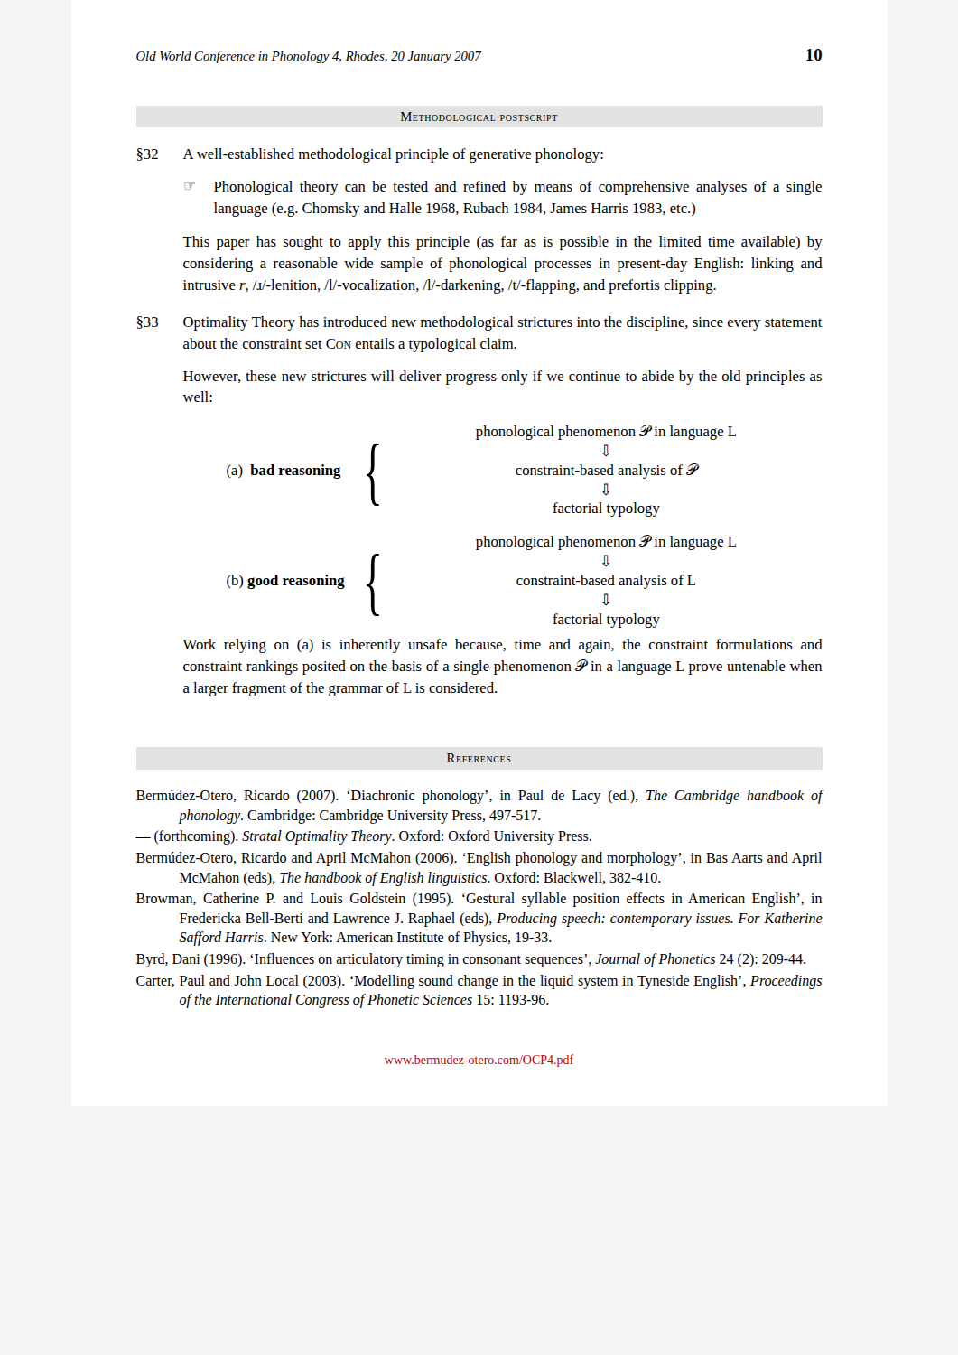Old World Conference in Phonology 4, Rhodes, 20 January 2007 10
Methodological postscript
§32
A well-established methodological principle of generative phonology:
☞
Phonological theory can be tested and refined by means of comprehensive analyses of a single language (e.g. Chomsky and Halle 1968, Rubach 1984, James Harris 1983, etc.)
This paper has sought to apply this principle (as far as is possible in the limited time available) by considering a reasonable wide sample of phonological processes in present-day English: linking and intrusive r, /ɹ/-lenition, /l/-vocalization, /l/-darkening, /t/-flapping, and prefortis clipping.
§33
Optimality Theory has introduced new methodological strictures into the discipline, since every statement about the constraint set Con entails a typological claim.
However, these new strictures will deliver progress only if we continue to abide by the old principles as well:
(a) bad reasoning
{
phonological phenomenon 𝒫 in language L
⇩
constraint-based analysis of 𝒫
⇩
factorial typology
(b) good reasoning
{
phonological phenomenon 𝒫 in language L
⇩
constraint-based analysis of L
⇩
factorial typology
Work relying on (a) is inherently unsafe because, time and again, the constraint formulations and constraint rankings posited on the basis of a single phenomenon 𝒫 in a language L prove untenable when a larger fragment of the grammar of L is considered.
References
Bermúdez-Otero, Ricardo (2007). ‘Diachronic phonology’, in Paul de Lacy (ed.), The Cambridge handbook of phonology. Cambridge: Cambridge University Press, 497-517.
— (forthcoming). Stratal Optimality Theory. Oxford: Oxford University Press.
Bermúdez-Otero, Ricardo and April McMahon (2006). ‘English phonology and morphology’, in Bas Aarts and April McMahon (eds), The handbook of English linguistics. Oxford: Blackwell, 382-410.
Browman, Catherine P. and Louis Goldstein (1995). ‘Gestural syllable position effects in American English’, in Fredericka Bell-Berti and Lawrence J. Raphael (eds), Producing speech: contemporary issues. For Katherine Safford Harris. New York: American Institute of Physics, 19-33.
Byrd, Dani (1996). ‘Influences on articulatory timing in consonant sequences’, Journal of Phonetics 24 (2): 209-44.
Carter, Paul and John Local (2003). ‘Modelling sound change in the liquid system in Tyneside English’, Proceedings of the International Congress of Phonetic Sciences 15: 1193-96.
www.bermudez-otero.com/OCP4.pdf